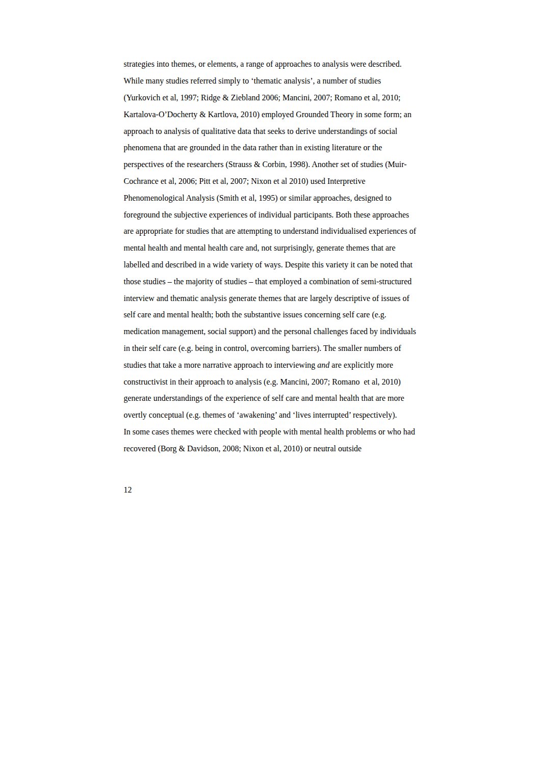strategies into themes, or elements, a range of approaches to analysis were described. While many studies referred simply to ‘thematic analysis’, a number of studies (Yurkovich et al, 1997; Ridge & Ziebland 2006; Mancini, 2007; Romano et al, 2010; Kartalova-O’Docherty & Kartlova, 2010) employed Grounded Theory in some form; an approach to analysis of qualitative data that seeks to derive understandings of social phenomena that are grounded in the data rather than in existing literature or the perspectives of the researchers (Strauss & Corbin, 1998). Another set of studies (Muir-Cochrance et al, 2006; Pitt et al, 2007; Nixon et al 2010) used Interpretive Phenomenological Analysis (Smith et al, 1995) or similar approaches, designed to foreground the subjective experiences of individual participants. Both these approaches are appropriate for studies that are attempting to understand individualised experiences of mental health and mental health care and, not surprisingly, generate themes that are labelled and described in a wide variety of ways. Despite this variety it can be noted that those studies – the majority of studies – that employed a combination of semi-structured interview and thematic analysis generate themes that are largely descriptive of issues of self care and mental health; both the substantive issues concerning self care (e.g. medication management, social support) and the personal challenges faced by individuals in their self care (e.g. being in control, overcoming barriers). The smaller numbers of studies that take a more narrative approach to interviewing and are explicitly more constructivist in their approach to analysis (e.g. Mancini, 2007; Romano et al, 2010) generate understandings of the experience of self care and mental health that are more overtly conceptual (e.g. themes of ‘awakening’ and ‘lives interrupted’ respectively).
In some cases themes were checked with people with mental health problems or who had recovered (Borg & Davidson, 2008; Nixon et al, 2010) or neutral outside
12